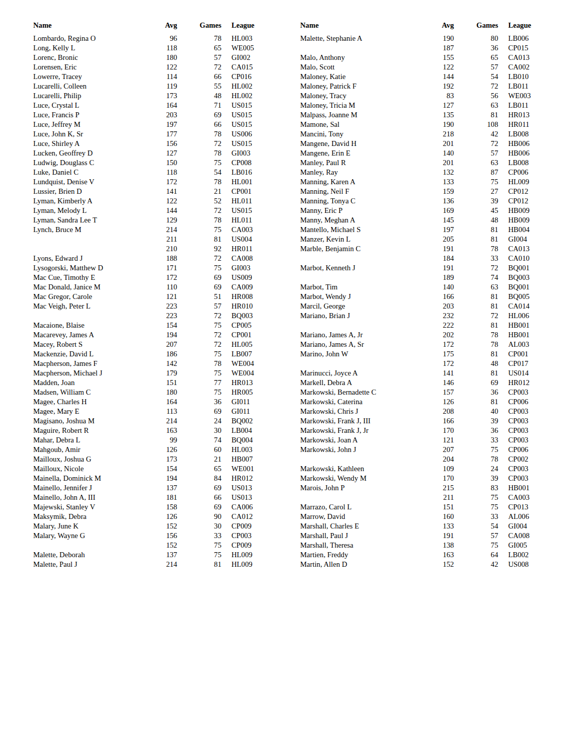| Name | Avg | Games | League | | Name | Avg | Games | League |
| --- | --- | --- | --- | --- | --- | --- | --- | --- |
| Lombardo, Regina O | 96 | 78 | HL003 | | Malette, Stephanie A | 190 | 80 | LB006 |
| Long, Kelly L | 118 | 65 | WE005 | | | 187 | 36 | CP015 |
| Lorenc, Bronic | 180 | 57 | GI002 | | Malo, Anthony | 155 | 65 | CA013 |
| Lorensen, Eric | 122 | 72 | CA015 | | Malo, Scott | 122 | 57 | CA002 |
| Lowerre, Tracey | 114 | 66 | CP016 | | Maloney, Katie | 144 | 54 | LB010 |
| Lucarelli, Colleen | 119 | 55 | HL002 | | Maloney, Patrick F | 192 | 72 | LB011 |
| Lucarelli, Philip | 173 | 48 | HL002 | | Maloney, Tracy | 83 | 56 | WE003 |
| Luce, Crystal L | 164 | 71 | US015 | | Maloney, Tricia M | 127 | 63 | LB011 |
| Luce, Francis P | 203 | 69 | US015 | | Malpass, Joanne M | 135 | 81 | HR013 |
| Luce, Jeffrey M | 197 | 66 | US015 | | Mamone, Sal | 190 | 108 | HR011 |
| Luce, John K, Sr | 177 | 78 | US006 | | Mancini, Tony | 218 | 42 | LB008 |
| Luce, Shirley A | 156 | 72 | US015 | | Mangene, David H | 201 | 72 | HB006 |
| Lucken, Geoffrey D | 127 | 78 | GI003 | | Mangene, Erin E | 140 | 57 | HB006 |
| Ludwig, Douglass C | 150 | 75 | CP008 | | Manley, Paul R | 201 | 63 | LB008 |
| Luke, Daniel C | 118 | 54 | LB016 | | Manley, Ray | 132 | 87 | CP006 |
| Lundquist, Denise V | 172 | 78 | HL001 | | Manning, Karen A | 133 | 75 | HL009 |
| Lussier, Brien D | 141 | 21 | CP001 | | Manning, Neil F | 159 | 27 | CP012 |
| Lyman, Kimberly A | 122 | 52 | HL011 | | Manning, Tonya C | 136 | 39 | CP012 |
| Lyman, Melody L | 144 | 72 | US015 | | Manny, Eric P | 169 | 45 | HB009 |
| Lyman, Sandra Lee T | 129 | 78 | HL011 | | Manny, Meghan A | 145 | 48 | HB009 |
| Lynch, Bruce M | 214 | 75 | CA003 | | Mantello, Michael S | 197 | 81 | HB004 |
| | 211 | 81 | US004 | | Manzer, Kevin L | 205 | 81 | GI004 |
| | 210 | 92 | HR011 | | Marble, Benjamin C | 191 | 78 | CA013 |
| Lyons, Edward J | 188 | 72 | CA008 | | | 184 | 33 | CA010 |
| Lysogorski, Matthew D | 171 | 75 | GI003 | | Marbot, Kenneth J | 191 | 72 | BQ001 |
| Mac Cue, Timothy E | 172 | 69 | US009 | | | 189 | 74 | BQ003 |
| Mac Donald, Janice M | 110 | 69 | CA009 | | Marbot, Tim | 140 | 63 | BQ001 |
| Mac Gregor, Carole | 121 | 51 | HR008 | | Marbot, Wendy J | 166 | 81 | BQ005 |
| Mac Veigh, Peter L | 223 | 57 | HR010 | | Marcil, George | 203 | 81 | CA014 |
| | 223 | 72 | BQ003 | | Mariano, Brian J | 232 | 72 | HL006 |
| Macaione, Blaise | 154 | 75 | CP005 | | | 222 | 81 | HB001 |
| Macarevey, James A | 194 | 72 | CP001 | | Mariano, James A, Jr | 202 | 78 | HB001 |
| Macey, Robert S | 207 | 72 | HL005 | | Mariano, James A, Sr | 172 | 78 | AL003 |
| Mackenzie, David L | 186 | 75 | LB007 | | Marino, John W | 175 | 81 | CP001 |
| Macpherson, James F | 142 | 78 | WE004 | | | 172 | 48 | CP017 |
| Macpherson, Michael J | 179 | 75 | WE004 | | Marinucci, Joyce A | 141 | 81 | US014 |
| Madden, Joan | 151 | 77 | HR013 | | Markell, Debra A | 146 | 69 | HR012 |
| Madsen, William C | 180 | 75 | HR005 | | Markowski, Bernadette C | 157 | 36 | CP003 |
| Magee, Charles H | 164 | 36 | GI011 | | Markowski, Caterina | 126 | 81 | CP006 |
| Magee, Mary E | 113 | 69 | GI011 | | Markowski, Chris J | 208 | 40 | CP003 |
| Magisano, Joshua M | 214 | 24 | BQ002 | | Markowski, Frank J, III | 166 | 39 | CP003 |
| Maguire, Robert R | 163 | 30 | LB004 | | Markowski, Frank J, Jr | 170 | 36 | CP003 |
| Mahar, Debra L | 99 | 74 | BQ004 | | Markowski, Joan A | 121 | 33 | CP003 |
| Mahgoub, Amir | 126 | 60 | HL003 | | Markowski, John J | 207 | 75 | CP006 |
| Mailloux, Joshua G | 173 | 21 | HB007 | | | 204 | 78 | CP002 |
| Mailloux, Nicole | 154 | 65 | WE001 | | Markowski, Kathleen | 109 | 24 | CP003 |
| Mainella, Dominick M | 194 | 84 | HR012 | | Markowski, Wendy M | 170 | 39 | CP003 |
| Mainello, Jennifer J | 137 | 69 | US013 | | Marois, John P | 215 | 83 | HB001 |
| Mainello, John A, III | 181 | 66 | US013 | | | 211 | 75 | CA003 |
| Majewski, Stanley V | 158 | 69 | CA006 | | Marrazo, Carol L | 151 | 75 | CP013 |
| Maksymik, Debra | 126 | 90 | CA012 | | Marrow, David | 160 | 33 | AL006 |
| Malary, June K | 152 | 30 | CP009 | | Marshall, Charles E | 133 | 54 | GI004 |
| Malary, Wayne G | 156 | 33 | CP003 | | Marshall, Paul J | 191 | 57 | CA008 |
| | 152 | 75 | CP009 | | Marshall, Theresa | 138 | 75 | GI005 |
| Malette, Deborah | 137 | 75 | HL009 | | Martien, Freddy | 163 | 64 | LB002 |
| Malette, Paul J | 214 | 81 | HL009 | | Martin, Allen D | 152 | 42 | US008 |